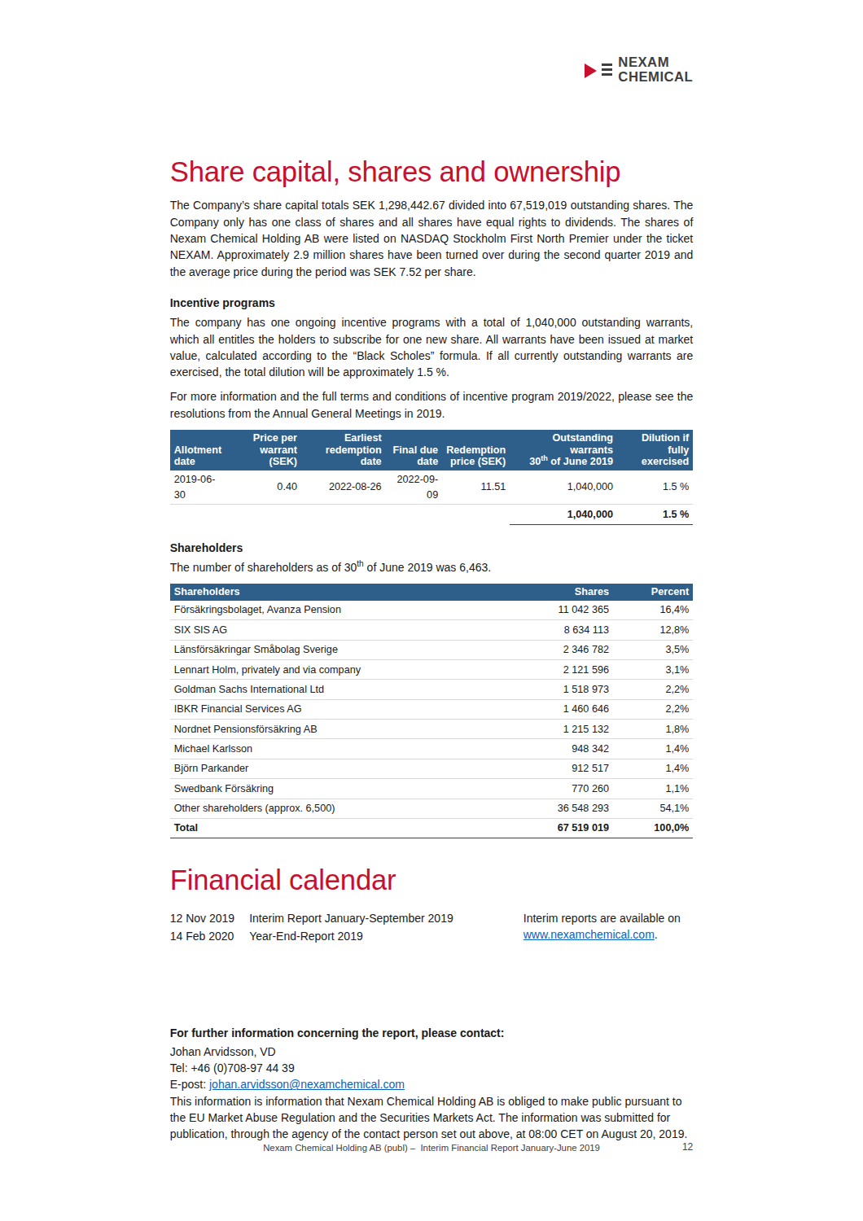NEXAM CHEMICAL
Share capital, shares and ownership
The Company’s share capital totals SEK 1,298,442.67 divided into 67,519,019 outstanding shares. The Company only has one class of shares and all shares have equal rights to dividends. The shares of Nexam Chemical Holding AB were listed on NASDAQ Stockholm First North Premier under the ticket NEXAM. Approximately 2.9 million shares have been turned over during the second quarter 2019 and the average price during the period was SEK 7.52 per share.
Incentive programs
The company has one ongoing incentive programs with a total of 1,040,000 outstanding warrants, which all entitles the holders to subscribe for one new share. All warrants have been issued at market value, calculated according to the “Black Scholes” formula. If all currently outstanding warrants are exercised, the total dilution will be approximately 1.5 %.
For more information and the full terms and conditions of incentive program 2019/2022, please see the resolutions from the Annual General Meetings in 2019.
| Allotment date | Price per warrant (SEK) | Earliest redemption date | Final due date | Redemption price (SEK) | Outstanding warrants 30 th of June 2019 | Dilution if fully exercised |
| --- | --- | --- | --- | --- | --- | --- |
| 2019-06-30 | 0.40 | 2022-08-26 | 2022-09-09 | 11.51 | 1,040,000 | 1.5 % |
| | | | | | 1,040,000 | 1.5 % |
Shareholders
The number of shareholders as of 30th of June 2019 was 6,463.
| Shareholders | Shares | Percent |
| --- | --- | --- |
| Försäkringsbolaget, Avanza Pension | 11 042 365 | 16,4% |
| SIX SIS AG | 8 634 113 | 12,8% |
| Länsförsäkringar Småbolag Sverige | 2 346 782 | 3,5% |
| Lennart Holm, privately and via company | 2 121 596 | 3,1% |
| Goldman Sachs International Ltd | 1 518 973 | 2,2% |
| IBKR Financial Services AG | 1 460 646 | 2,2% |
| Nordnet Pensionsförsäkring AB | 1 215 132 | 1,8% |
| Michael Karlsson | 948 342 | 1,4% |
| Björn Parkander | 912 517 | 1,4% |
| Swedbank Försäkring | 770 260 | 1,1% |
| Other shareholders (approx. 6,500) | 36 548 293 | 54,1% |
| Total | 67 519 019 | 100,0% |
Financial calendar
| 12 Nov 2019 | Interim Report January-September 2019 |
| 14 Feb 2020 | Year-End-Report 2019 |
Interim reports are available on
www.nexamchemical.com.
For further information concerning the report, please contact:
Johan Arvidsson, VD
Tel: +46 (0)708-97 44 39
E-post: johan.arvidsson@nexamchemical.com
This information is information that Nexam Chemical Holding AB is obliged to make public pursuant to the EU Market Abuse Regulation and the Securities Markets Act. The information was submitted for publication, through the agency of the contact person set out above, at 08:00 CET on August 20, 2019.
Nexam Chemical Holding AB (publ) – Interim Financial Report January-June 2019
12